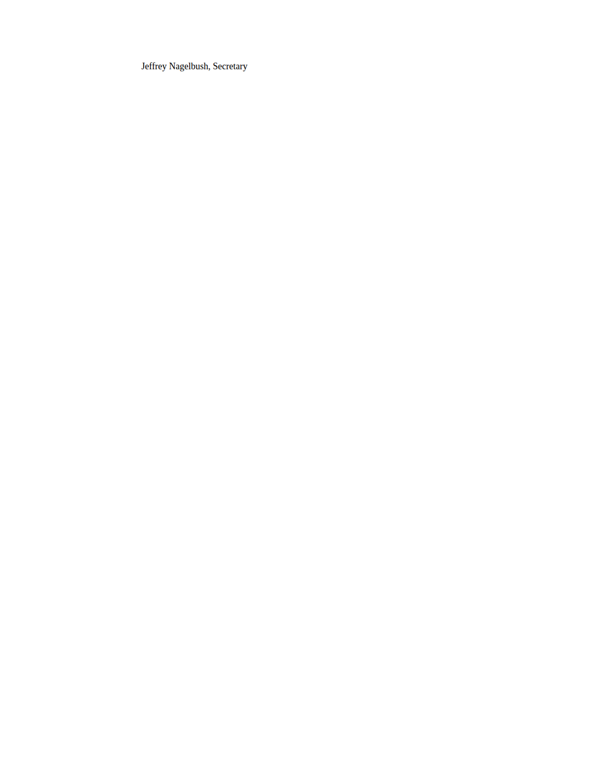Jeffrey Nagelbush, Secretary